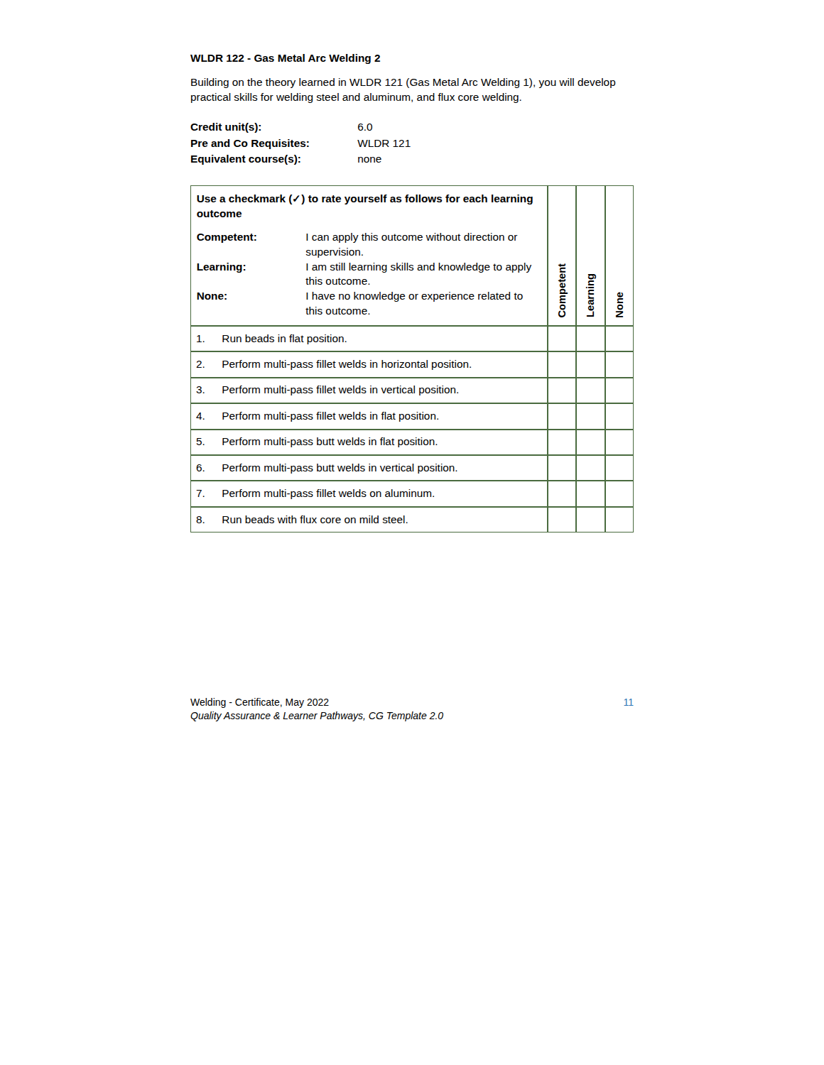WLDR 122 - Gas Metal Arc Welding 2
Building on the theory learned in WLDR 121 (Gas Metal Arc Welding 1), you will develop practical skills for welding steel and aluminum, and flux core welding.
| Credit unit(s): | 6.0 |
| Pre and Co Requisites: | WLDR 121 |
| Equivalent course(s): | none |
| Use a checkmark (✓) to rate yourself as follows for each learning outcome Competent: I can apply this outcome without direction or supervision. Learning: I am still learning skills and knowledge to apply this outcome. None: I have no knowledge or experience related to this outcome. | Competent | Learning | None |
| 1. Run beads in flat position. | | | |
| 2. Perform multi-pass fillet welds in horizontal position. | | | |
| 3. Perform multi-pass fillet welds in vertical position. | | | |
| 4. Perform multi-pass fillet welds in flat position. | | | |
| 5. Perform multi-pass butt welds in flat position. | | | |
| 6. Perform multi-pass butt welds in vertical position. | | | |
| 7. Perform multi-pass fillet welds on aluminum. | | | |
| 8. Run beads with flux core on mild steel. | | | |
Welding - Certificate, May 2022
Quality Assurance & Learner Pathways, CG Template 2.0
11